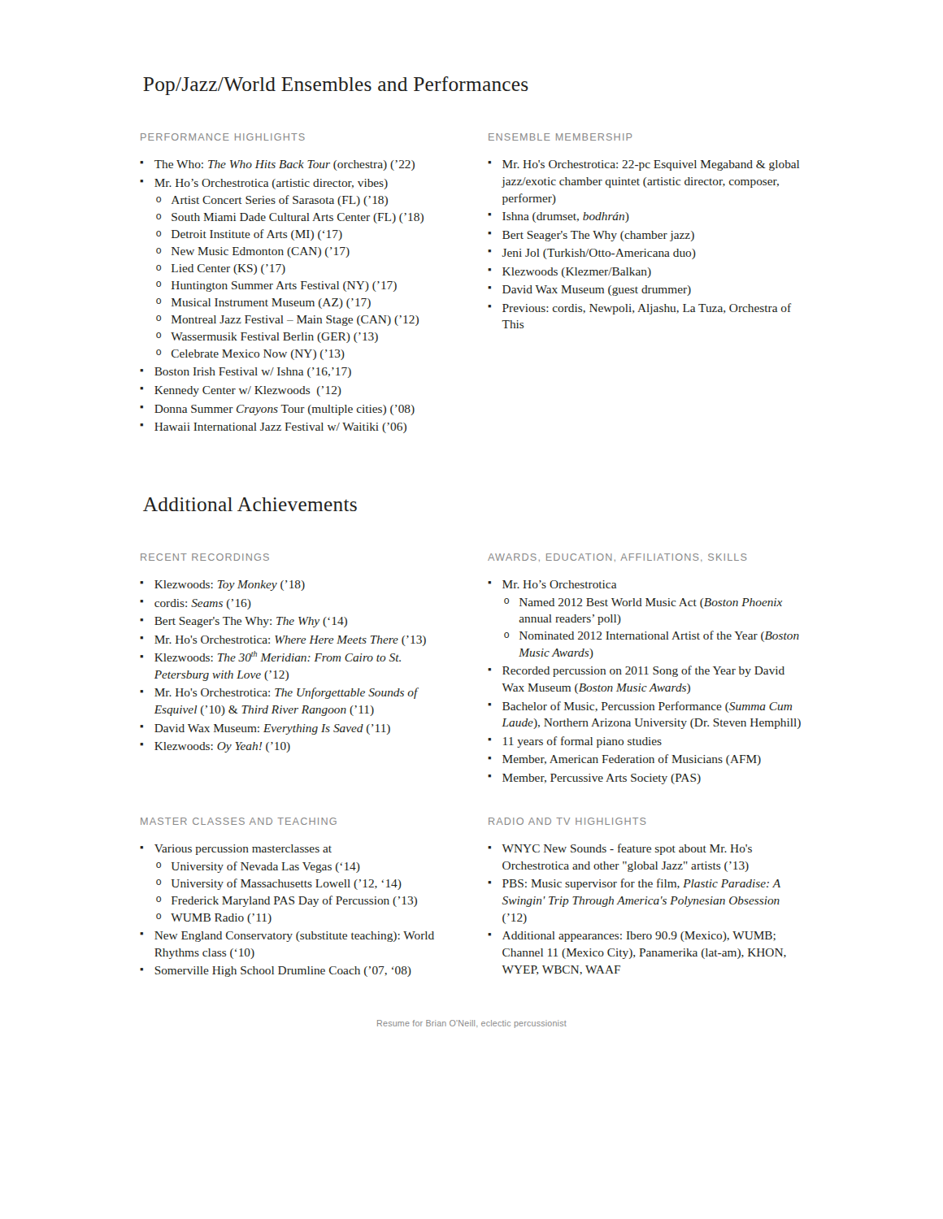Pop/Jazz/World Ensembles and Performances
Performance Highlights
The Who: The Who Hits Back Tour (orchestra) (’22)
Mr. Ho’s Orchestrotica (artistic director, vibes)
Artist Concert Series of Sarasota (FL) (’18)
South Miami Dade Cultural Arts Center (FL) (’18)
Detroit Institute of Arts (MI) (‘17)
New Music Edmonton (CAN) (’17)
Lied Center (KS) (’17)
Huntington Summer Arts Festival (NY) (’17)
Musical Instrument Museum (AZ) (’17)
Montreal Jazz Festival – Main Stage (CAN) (’12)
Wassermusik Festival Berlin (GER) (’13)
Celebrate Mexico Now (NY) (’13)
Boston Irish Festival w/ Ishna (’16,’17)
Kennedy Center w/ Klezwoods (’12)
Donna Summer Crayons Tour (multiple cities) (’08)
Hawaii International Jazz Festival w/ Waitiki (’06)
Ensemble Membership
Mr. Ho's Orchestrotica: 22-pc Esquivel Megaband & global jazz/exotic chamber quintet (artistic director, composer, performer)
Ishna (drumset, bodhrán)
Bert Seager's The Why (chamber jazz)
Jeni Jol (Turkish/Otto-Americana duo)
Klezwoods (Klezmer/Balkan)
David Wax Museum (guest drummer)
Previous: cordis, Newpoli, Aljashu, La Tuza, Orchestra of This
Additional Achievements
Recent Recordings
Klezwoods: Toy Monkey (’18)
cordis: Seams (’16)
Bert Seager's The Why: The Why (‘14)
Mr. Ho's Orchestrotica: Where Here Meets There (’13)
Klezwoods: The 30th Meridian: From Cairo to St. Petersburg with Love (’12)
Mr. Ho's Orchestrotica: The Unforgettable Sounds of Esquivel (’10) & Third River Rangoon (’11)
David Wax Museum: Everything Is Saved (’11)
Klezwoods: Oy Yeah! (’10)
Awards, Education, Affiliations, Skills
Mr. Ho’s Orchestrotica
Named 2012 Best World Music Act (Boston Phoenix annual readers’ poll)
Nominated 2012 International Artist of the Year (Boston Music Awards)
Recorded percussion on 2011 Song of the Year by David Wax Museum (Boston Music Awards)
Bachelor of Music, Percussion Performance (Summa Cum Laude), Northern Arizona University (Dr. Steven Hemphill)
11 years of formal piano studies
Member, American Federation of Musicians (AFM)
Member, Percussive Arts Society (PAS)
Master Classes and Teaching
Various percussion masterclasses at
University of Nevada Las Vegas (‘14)
University of Massachusetts Lowell (’12, ‘14)
Frederick Maryland PAS Day of Percussion (’13)
WUMB Radio (’11)
New England Conservatory (substitute teaching): World Rhythms class (‘10)
Somerville High School Drumline Coach (’07, ‘08)
Radio and TV Highlights
WNYC New Sounds - feature spot about Mr. Ho's Orchestrotica and other "global Jazz" artists (’13)
PBS: Music supervisor for the film, Plastic Paradise: A Swingin' Trip Through America's Polynesian Obsession (’12)
Additional appearances: Ibero 90.9 (Mexico), WUMB; Channel 11 (Mexico City), Panamerika (lat-am), KHON, WYEP, WBCN, WAAF
Resume for Brian O'Neill, eclectic percussionist